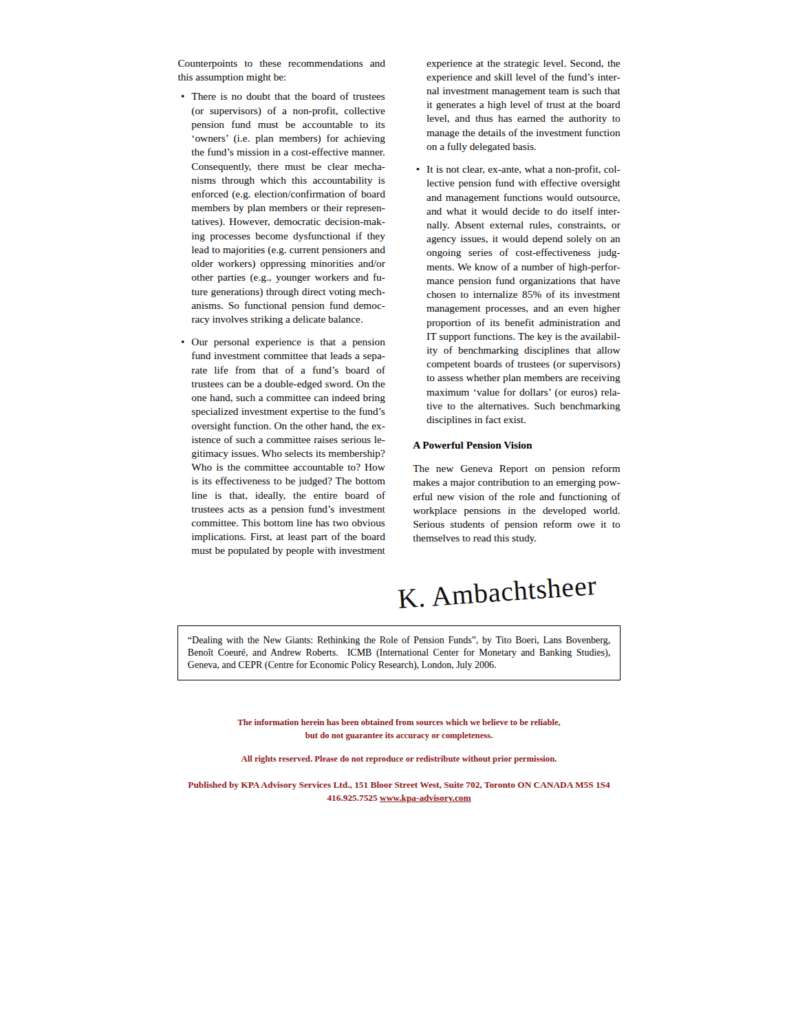Counterpoints to these recommendations and this assumption might be:
There is no doubt that the board of trustees (or supervisors) of a non-profit, collective pension fund must be accountable to its ‘owners’ (i.e. plan members) for achieving the fund’s mission in a cost-effective manner. Consequently, there must be clear mechanisms through which this accountability is enforced (e.g. election/confirmation of board members by plan members or their representatives). However, democratic decision-making processes become dysfunctional if they lead to majorities (e.g. current pensioners and older workers) oppressing minorities and/or other parties (e.g., younger workers and future generations) through direct voting mechanisms. So functional pension fund democracy involves striking a delicate balance.
Our personal experience is that a pension fund investment committee that leads a separate life from that of a fund’s board of trustees can be a double-edged sword. On the one hand, such a committee can indeed bring specialized investment expertise to the fund’s oversight function. On the other hand, the existence of such a committee raises serious legitimacy issues. Who selects its membership? Who is the committee accountable to? How is its effectiveness to be judged? The bottom line is that, ideally, the entire board of trustees acts as a pension fund’s investment committee. This bottom line has two obvious implications. First, at least part of the board must be populated by people with investment experience at the strategic level. Second, the experience and skill level of the fund’s internal investment management team is such that it generates a high level of trust at the board level, and thus has earned the authority to manage the details of the investment function on a fully delegated basis.
It is not clear, ex-ante, what a non-profit, collective pension fund with effective oversight and management functions would outsource, and what it would decide to do itself internally. Absent external rules, constraints, or agency issues, it would depend solely on an ongoing series of cost-effectiveness judgments. We know of a number of high-performance pension fund organizations that have chosen to internalize 85% of its investment management processes, and an even higher proportion of its benefit administration and IT support functions. The key is the availability of benchmarking disciplines that allow competent boards of trustees (or supervisors) to assess whether plan members are receiving maximum ‘value for dollars’ (or euros) relative to the alternatives. Such benchmarking disciplines in fact exist.
A Powerful Pension Vision
The new Geneva Report on pension reform makes a major contribution to an emerging powerful new vision of the role and functioning of workplace pensions in the developed world. Serious students of pension reform owe it to themselves to read this study.
K. Ambachtsheer
“Dealing with the New Giants: Rethinking the Role of Pension Funds”, by Tito Boeri, Lans Bovenberg, Benoît Coeuré, and Andrew Roberts. ICMB (International Center for Monetary and Banking Studies), Geneva, and CEPR (Centre for Economic Policy Research), London, July 2006.
The information herein has been obtained from sources which we believe to be reliable,
but do not guarantee its accuracy or completeness.
All rights reserved. Please do not reproduce or redistribute without prior permission.
Published by KPA Advisory Services Ltd., 151 Bloor Street West, Suite 702, Toronto ON CANADA M5S 1S4
416.925.7525 www.kpa-advisory.com